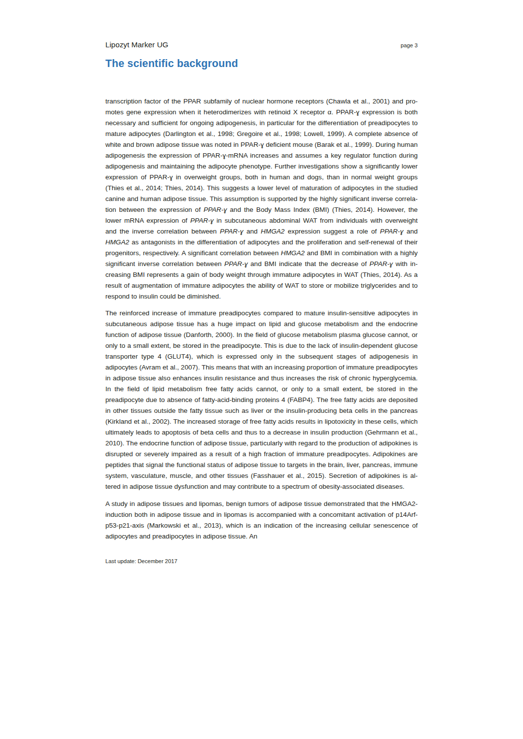Lipozyt Marker UG page 3
The scientific background
transcription factor of the PPAR subfamily of nuclear hormone receptors (Chawla et al., 2001) and promotes gene expression when it heterodimerizes with retinoid X receptor α. PPAR-ɣ expression is both necessary and sufficient for ongoing adipogenesis, in particular for the differentiation of preadipocytes to mature adipocytes (Darlington et al., 1998; Gregoire et al., 1998; Lowell, 1999). A complete absence of white and brown adipose tissue was noted in PPAR-ɣ deficient mouse (Barak et al., 1999). During human adipogenesis the expression of PPAR-ɣ-mRNA increases and assumes a key regulator function during adipogenesis and maintaining the adipocyte phenotype. Further investigations show a significantly lower expression of PPAR-ɣ in overweight groups, both in human and dogs, than in normal weight groups (Thies et al., 2014; Thies, 2014). This suggests a lower level of maturation of adipocytes in the studied canine and human adipose tissue. This assumption is supported by the highly significant inverse correlation between the expression of PPAR-ɣ and the Body Mass Index (BMI) (Thies, 2014). However, the lower mRNA expression of PPAR-ɣ in subcutaneous abdominal WAT from individuals with overweight and the inverse correlation between PPAR-ɣ and HMGA2 expression suggest a role of PPAR-ɣ and HMGA2 as antagonists in the differentiation of adipocytes and the proliferation and self-renewal of their progenitors, respectively. A significant correlation between HMGA2 and BMI in combination with a highly significant inverse correlation between PPAR-ɣ and BMI indicate that the decrease of PPAR-ɣ with increasing BMI represents a gain of body weight through immature adipocytes in WAT (Thies, 2014). As a result of augmentation of immature adipocytes the ability of WAT to store or mobilize triglycerides and to respond to insulin could be diminished.
The reinforced increase of immature preadipocytes compared to mature insulin-sensitive adipocytes in subcutaneous adipose tissue has a huge impact on lipid and glucose metabolism and the endocrine function of adipose tissue (Danforth, 2000). In the field of glucose metabolism plasma glucose cannot, or only to a small extent, be stored in the preadipocyte. This is due to the lack of insulin-dependent glucose transporter type 4 (GLUT4), which is expressed only in the subsequent stages of adipogenesis in adipocytes (Avram et al., 2007). This means that with an increasing proportion of immature preadipocytes in adipose tissue also enhances insulin resistance and thus increases the risk of chronic hyperglycemia. In the field of lipid metabolism free fatty acids cannot, or only to a small extent, be stored in the preadipocyte due to absence of fatty-acid-binding proteins 4 (FABP4). The free fatty acids are deposited in other tissues outside the fatty tissue such as liver or the insulin-producing beta cells in the pancreas (Kirkland et al., 2002). The increased storage of free fatty acids results in lipotoxicity in these cells, which ultimately leads to apoptosis of beta cells and thus to a decrease in insulin production (Gehrmann et al., 2010). The endocrine function of adipose tissue, particularly with regard to the production of adipokines is disrupted or severely impaired as a result of a high fraction of immature preadipocytes. Adipokines are peptides that signal the functional status of adipose tissue to targets in the brain, liver, pancreas, immune system, vasculature, muscle, and other tissues (Fasshauer et al., 2015). Secretion of adipokines is altered in adipose tissue dysfunction and may contribute to a spectrum of obesity-associated diseases.
A study in adipose tissues and lipomas, benign tumors of adipose tissue demonstrated that the HMGA2-induction both in adipose tissue and in lipomas is accompanied with a concomitant activation of p14Arf-p53-p21-axis (Markowski et al., 2013), which is an indication of the increasing cellular senescence of adipocytes and preadipocytes in adipose tissue. An
Last update: December 2017